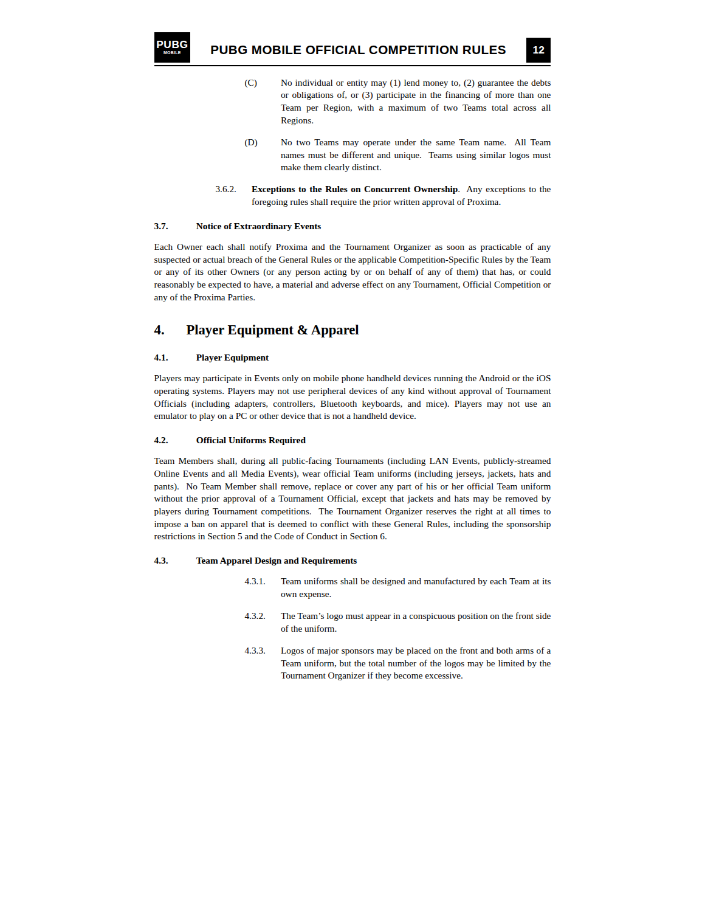PUBG
MOBILE
PUBG MOBILE OFFICIAL COMPETITION RULES
12
(C) No individual or entity may (1) lend money to, (2) guarantee the debts or obligations of, or (3) participate in the financing of more than one Team per Region, with a maximum of two Teams total across all Regions.
(D) No two Teams may operate under the same Team name. All Team names must be different and unique. Teams using similar logos must make them clearly distinct.
3.6.2. Exceptions to the Rules on Concurrent Ownership. Any exceptions to the foregoing rules shall require the prior written approval of Proxima.
3.7. Notice of Extraordinary Events
Each Owner each shall notify Proxima and the Tournament Organizer as soon as practicable of any suspected or actual breach of the General Rules or the applicable Competition-Specific Rules by the Team or any of its other Owners (or any person acting by or on behalf of any of them) that has, or could reasonably be expected to have, a material and adverse effect on any Tournament, Official Competition or any of the Proxima Parties.
4. Player Equipment & Apparel
4.1. Player Equipment
Players may participate in Events only on mobile phone handheld devices running the Android or the iOS operating systems. Players may not use peripheral devices of any kind without approval of Tournament Officials (including adapters, controllers, Bluetooth keyboards, and mice). Players may not use an emulator to play on a PC or other device that is not a handheld device.
4.2. Official Uniforms Required
Team Members shall, during all public-facing Tournaments (including LAN Events, publicly-streamed Online Events and all Media Events), wear official Team uniforms (including jerseys, jackets, hats and pants). No Team Member shall remove, replace or cover any part of his or her official Team uniform without the prior approval of a Tournament Official, except that jackets and hats may be removed by players during Tournament competitions. The Tournament Organizer reserves the right at all times to impose a ban on apparel that is deemed to conflict with these General Rules, including the sponsorship restrictions in Section 5 and the Code of Conduct in Section 6.
4.3. Team Apparel Design and Requirements
4.3.1. Team uniforms shall be designed and manufactured by each Team at its own expense.
4.3.2. The Team’s logo must appear in a conspicuous position on the front side of the uniform.
4.3.3. Logos of major sponsors may be placed on the front and both arms of a Team uniform, but the total number of the logos may be limited by the Tournament Organizer if they become excessive.